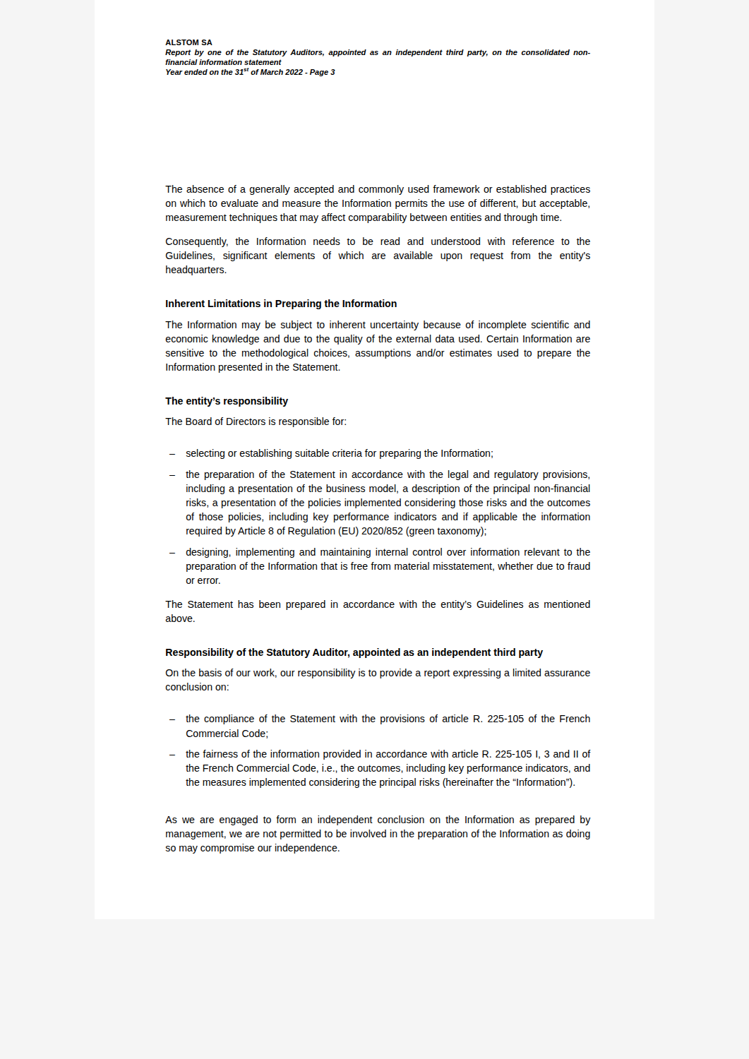ALSTOM SA
Report by one of the Statutory Auditors, appointed as an independent third party, on the consolidated non-financial information statement
Year ended on the 31st of March 2022 - Page 3
The absence of a generally accepted and commonly used framework or established practices on which to evaluate and measure the Information permits the use of different, but acceptable, measurement techniques that may affect comparability between entities and through time.
Consequently, the Information needs to be read and understood with reference to the Guidelines, significant elements of which are available upon request from the entity's headquarters.
Inherent Limitations in Preparing the Information
The Information may be subject to inherent uncertainty because of incomplete scientific and economic knowledge and due to the quality of the external data used. Certain Information are sensitive to the methodological choices, assumptions and/or estimates used to prepare the Information presented in the Statement.
The entity’s responsibility
The Board of Directors is responsible for:
selecting or establishing suitable criteria for preparing the Information;
the preparation of the Statement in accordance with the legal and regulatory provisions, including a presentation of the business model, a description of the principal non-financial risks, a presentation of the policies implemented considering those risks and the outcomes of those policies, including key performance indicators and if applicable the information required by Article 8 of Regulation (EU) 2020/852 (green taxonomy);
designing, implementing and maintaining internal control over information relevant to the preparation of the Information that is free from material misstatement, whether due to fraud or error.
The Statement has been prepared in accordance with the entity’s Guidelines as mentioned above.
Responsibility of the Statutory Auditor, appointed as an independent third party
On the basis of our work, our responsibility is to provide a report expressing a limited assurance conclusion on:
the compliance of the Statement with the provisions of article R. 225-105 of the French Commercial Code;
the fairness of the information provided in accordance with article R. 225-105 I, 3 and II of the French Commercial Code, i.e., the outcomes, including key performance indicators, and the measures implemented considering the principal risks (hereinafter the “Information”).
As we are engaged to form an independent conclusion on the Information as prepared by management, we are not permitted to be involved in the preparation of the Information as doing so may compromise our independence.